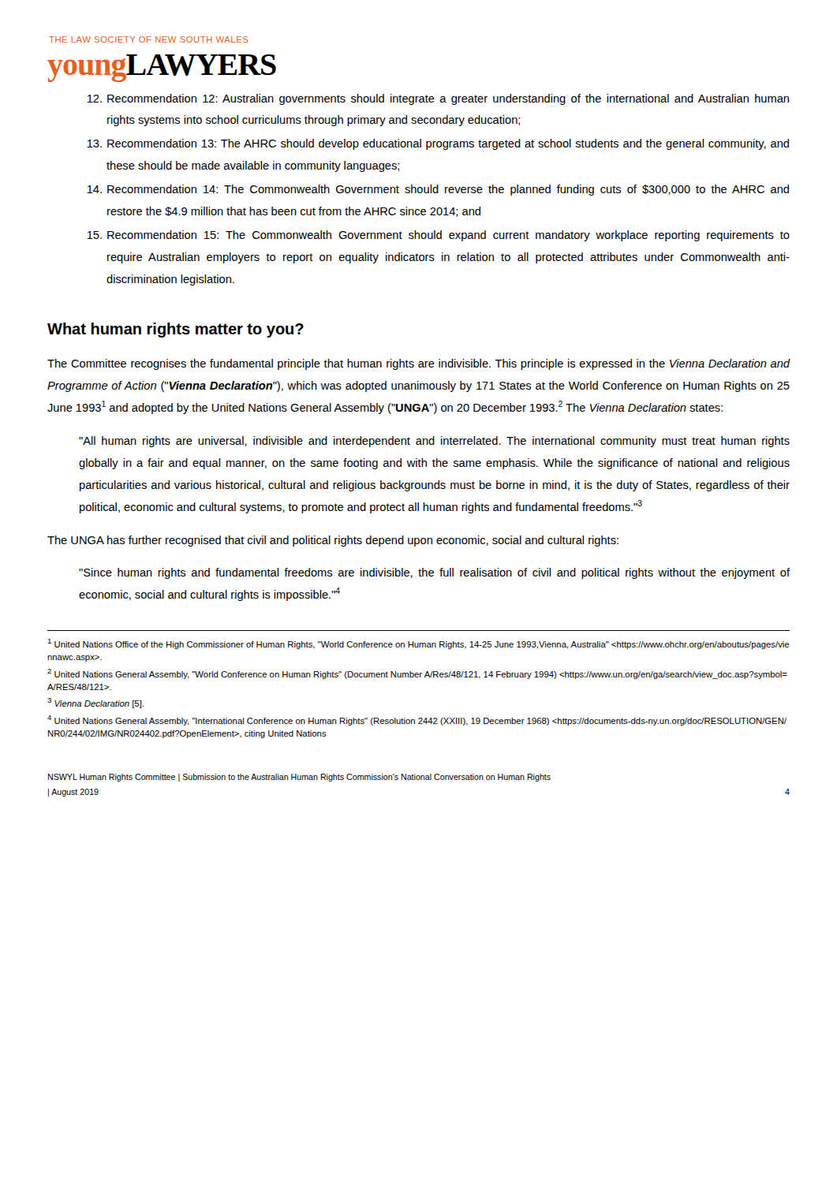THE LAW SOCIETY OF NEW SOUTH WALES
young LAWYERS
12. Recommendation 12: Australian governments should integrate a greater understanding of the international and Australian human rights systems into school curriculums through primary and secondary education;
13. Recommendation 13: The AHRC should develop educational programs targeted at school students and the general community, and these should be made available in community languages;
14. Recommendation 14: The Commonwealth Government should reverse the planned funding cuts of $300,000 to the AHRC and restore the $4.9 million that has been cut from the AHRC since 2014; and
15. Recommendation 15: The Commonwealth Government should expand current mandatory workplace reporting requirements to require Australian employers to report on equality indicators in relation to all protected attributes under Commonwealth anti-discrimination legislation.
What human rights matter to you?
The Committee recognises the fundamental principle that human rights are indivisible. This principle is expressed in the Vienna Declaration and Programme of Action ("Vienna Declaration"), which was adopted unanimously by 171 States at the World Conference on Human Rights on 25 June 19931 and adopted by the United Nations General Assembly ("UNGA") on 20 December 1993.2 The Vienna Declaration states:
"All human rights are universal, indivisible and interdependent and interrelated. The international community must treat human rights globally in a fair and equal manner, on the same footing and with the same emphasis. While the significance of national and religious particularities and various historical, cultural and religious backgrounds must be borne in mind, it is the duty of States, regardless of their political, economic and cultural systems, to promote and protect all human rights and fundamental freedoms."3
The UNGA has further recognised that civil and political rights depend upon economic, social and cultural rights:
"Since human rights and fundamental freedoms are indivisible, the full realisation of civil and political rights without the enjoyment of economic, social and cultural rights is impossible."4
1 United Nations Office of the High Commissioner of Human Rights, "World Conference on Human Rights, 14-25 June 1993,Vienna, Australia" <https://www.ohchr.org/en/aboutus/pages/viennawc.aspx>.
2 United Nations General Assembly, "World Conference on Human Rights" (Document Number A/Res/48/121, 14 February 1994) <https://www.un.org/en/ga/search/view_doc.asp?symbol=A/RES/48/121>.
3 Vienna Declaration [5].
4 United Nations General Assembly, "International Conference on Human Rights" (Resolution 2442 (XXIII), 19 December 1968) <https://documents-dds-ny.un.org/doc/RESOLUTION/GEN/NR0/244/02/IMG/NR024402.pdf?OpenElement>, citing United Nations
NSWYL Human Rights Committee | Submission to the Australian Human Rights Commission's National Conversation on Human Rights
| August 20194